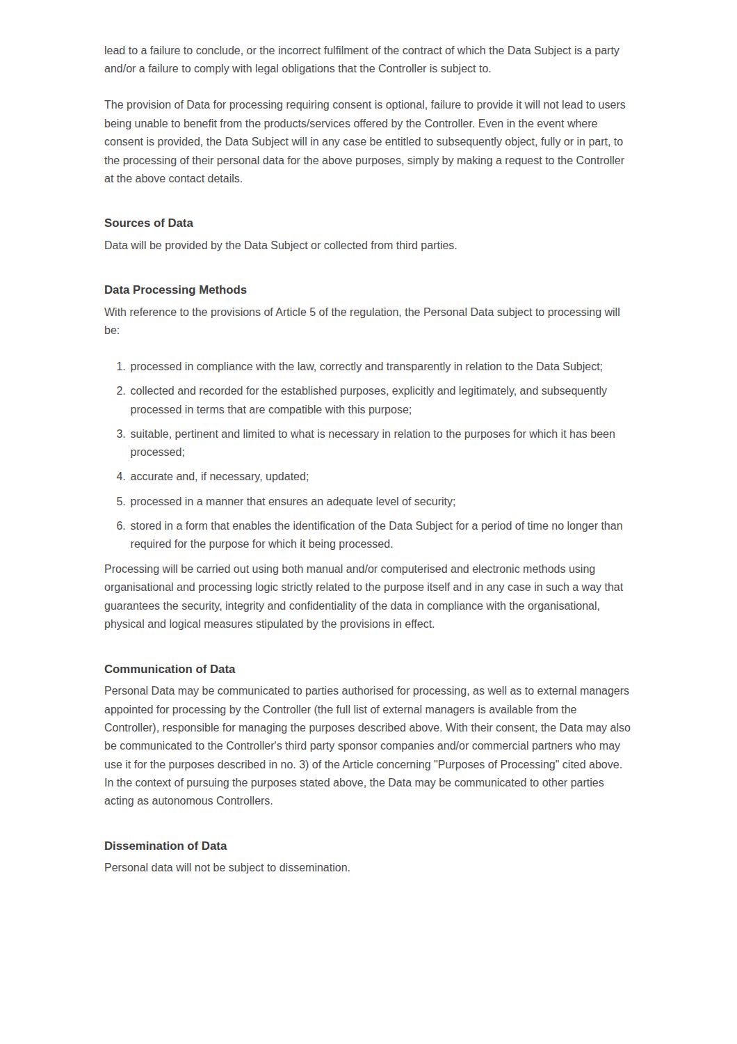lead to a failure to conclude, or the incorrect fulfilment of the contract of which the Data Subject is a party and/or a failure to comply with legal obligations that the Controller is subject to.
The provision of Data for processing requiring consent is optional, failure to provide it will not lead to users being unable to benefit from the products/services offered by the Controller. Even in the event where consent is provided, the Data Subject will in any case be entitled to subsequently object, fully or in part, to the processing of their personal data for the above purposes, simply by making a request to the Controller at the above contact details.
Sources of Data
Data will be provided by the Data Subject or collected from third parties.
Data Processing Methods
With reference to the provisions of Article 5 of the regulation, the Personal Data subject to processing will be:
processed in compliance with the law, correctly and transparently in relation to the Data Subject;
collected and recorded for the established purposes, explicitly and legitimately, and subsequently processed in terms that are compatible with this purpose;
suitable, pertinent and limited to what is necessary in relation to the purposes for which it has been processed;
accurate and, if necessary, updated;
processed in a manner that ensures an adequate level of security;
stored in a form that enables the identification of the Data Subject for a period of time no longer than required for the purpose for which it being processed.
Processing will be carried out using both manual and/or computerised and electronic methods using organisational and processing logic strictly related to the purpose itself and in any case in such a way that guarantees the security, integrity and confidentiality of the data in compliance with the organisational, physical and logical measures stipulated by the provisions in effect.
Communication of Data
Personal Data may be communicated to parties authorised for processing, as well as to external managers appointed for processing by the Controller (the full list of external managers is available from the Controller), responsible for managing the purposes described above. With their consent, the Data may also be communicated to the Controller's third party sponsor companies and/or commercial partners who may use it for the purposes described in no. 3) of the Article concerning "Purposes of Processing" cited above. In the context of pursuing the purposes stated above, the Data may be communicated to other parties acting as autonomous Controllers.
Dissemination of Data
Personal data will not be subject to dissemination.